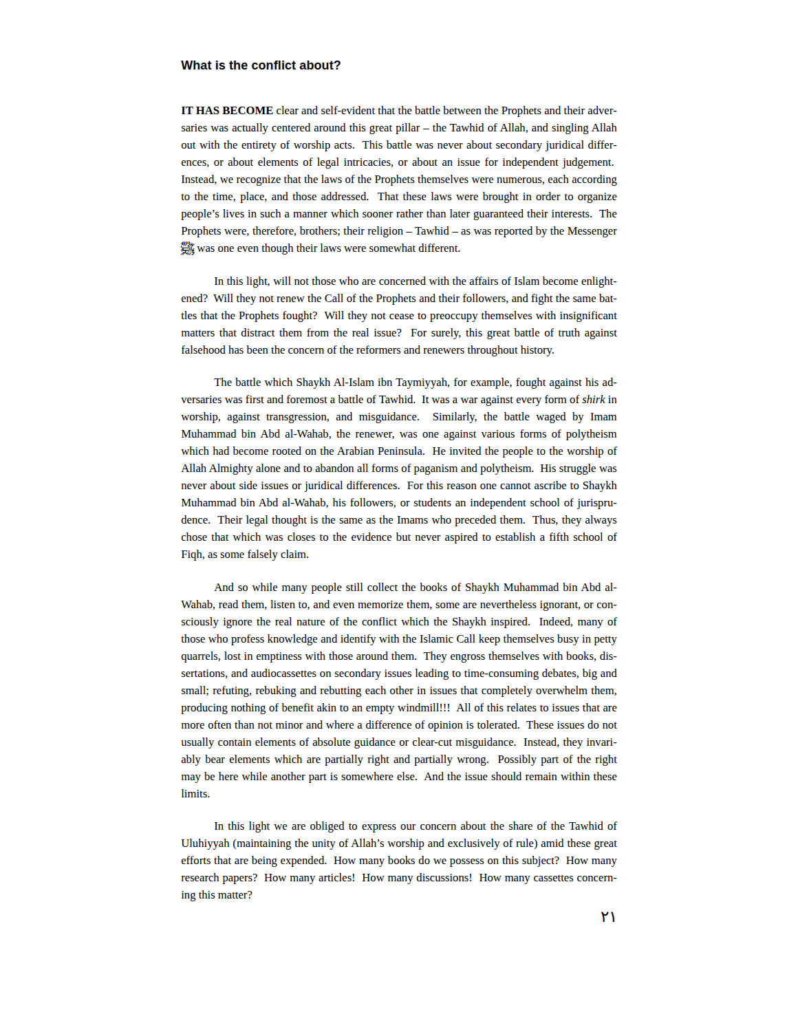What is the conflict about?
IT HAS BECOME clear and self-evident that the battle between the Prophets and their adversaries was actually centered around this great pillar – the Tawhid of Allah, and singling Allah out with the entirety of worship acts. This battle was never about secondary juridical differences, or about elements of legal intricacies, or about an issue for independent judgement. Instead, we recognize that the laws of the Prophets themselves were numerous, each according to the time, place, and those addressed. That these laws were brought in order to organize people’s lives in such a manner which sooner rather than later guaranteed their interests. The Prophets were, therefore, brothers; their religion – Tawhid – as was reported by the Messenger ﷺ was one even though their laws were somewhat different.
In this light, will not those who are concerned with the affairs of Islam become enlightened? Will they not renew the Call of the Prophets and their followers, and fight the same battles that the Prophets fought? Will they not cease to preoccupy themselves with insignificant matters that distract them from the real issue? For surely, this great battle of truth against falsehood has been the concern of the reformers and renewers throughout history.
The battle which Shaykh Al-Islam ibn Taymiyyah, for example, fought against his adversaries was first and foremost a battle of Tawhid. It was a war against every form of shirk in worship, against transgression, and misguidance. Similarly, the battle waged by Imam Muhammad bin Abd al-Wahab, the renewer, was one against various forms of polytheism which had become rooted on the Arabian Peninsula. He invited the people to the worship of Allah Almighty alone and to abandon all forms of paganism and polytheism. His struggle was never about side issues or juridical differences. For this reason one cannot ascribe to Shaykh Muhammad bin Abd al-Wahab, his followers, or students an independent school of jurisprudence. Their legal thought is the same as the Imams who preceded them. Thus, they always chose that which was closes to the evidence but never aspired to establish a fifth school of Fiqh, as some falsely claim.
And so while many people still collect the books of Shaykh Muhammad bin Abd al-Wahab, read them, listen to, and even memorize them, some are nevertheless ignorant, or consciously ignore the real nature of the conflict which the Shaykh inspired. Indeed, many of those who profess knowledge and identify with the Islamic Call keep themselves busy in petty quarrels, lost in emptiness with those around them. They engross themselves with books, dissertations, and audiocassettes on secondary issues leading to time-consuming debates, big and small; refuting, rebuking and rebutting each other in issues that completely overwhelm them, producing nothing of benefit akin to an empty windmill!!! All of this relates to issues that are more often than not minor and where a difference of opinion is tolerated. These issues do not usually contain elements of absolute guidance or clear-cut misguidance. Instead, they invariably bear elements which are partially right and partially wrong. Possibly part of the right may be here while another part is somewhere else. And the issue should remain within these limits.
In this light we are obliged to express our concern about the share of the Tawhid of Uluhiyyah (maintaining the unity of Allah’s worship and exclusively of rule) amid these great efforts that are being expended. How many books do we possess on this subject? How many research papers? How many articles! How many discussions! How many cassettes concerning this matter?
٢١